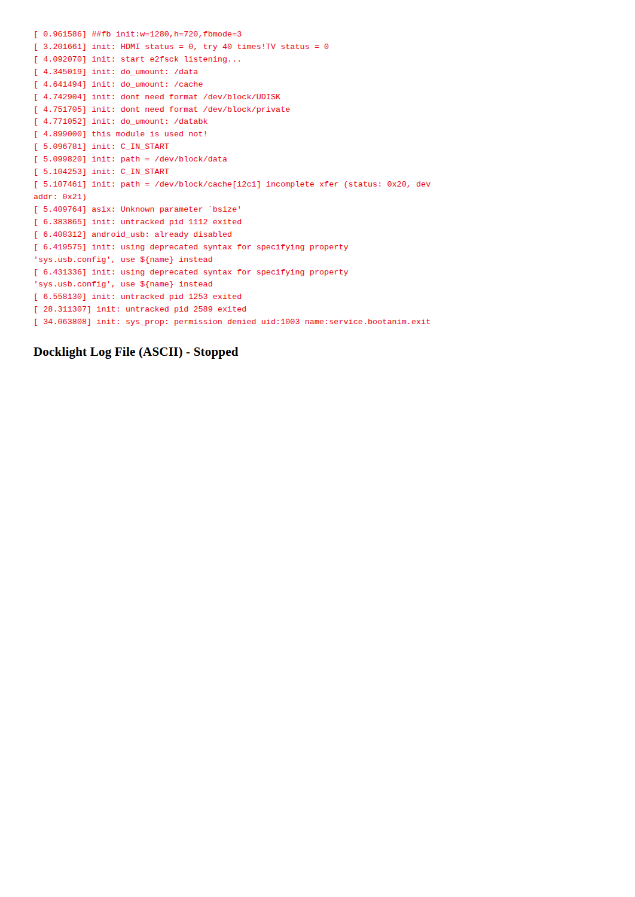[ 0.961586] ##fb init:w=1280,h=720,fbmode=3
[ 3.201661] init: HDMI status = 0, try 40 times!TV status = 0
[ 4.092070] init: start e2fsck listening...
[ 4.345019] init: do_umount: /data
[ 4.641494] init: do_umount: /cache
[ 4.742904] init: dont need format /dev/block/UDISK
[ 4.751705] init: dont need format /dev/block/private
[ 4.771052] init: do_umount: /databk
[ 4.899000] this module is used not!
[ 5.096781] init: C_IN_START
[ 5.099820] init: path = /dev/block/data
[ 5.104253] init: C_IN_START
[ 5.107461] init: path = /dev/block/cache[i2c1] incomplete xfer (status: 0x20, dev
addr: 0x21)
[ 5.409764] asix: Unknown parameter `bsize'
[ 6.383865] init: untracked pid 1112 exited
[ 6.408312] android_usb: already disabled
[ 6.419575] init: using deprecated syntax for specifying property
'sys.usb.config', use ${name} instead
[ 6.431336] init: using deprecated syntax for specifying property
'sys.usb.config', use ${name} instead
[ 6.558130] init: untracked pid 1253 exited
[ 28.311307] init: untracked pid 2589 exited
[ 34.063808] init: sys_prop: permission denied uid:1003 name:service.bootanim.exit
Docklight Log File (ASCII) - Stopped